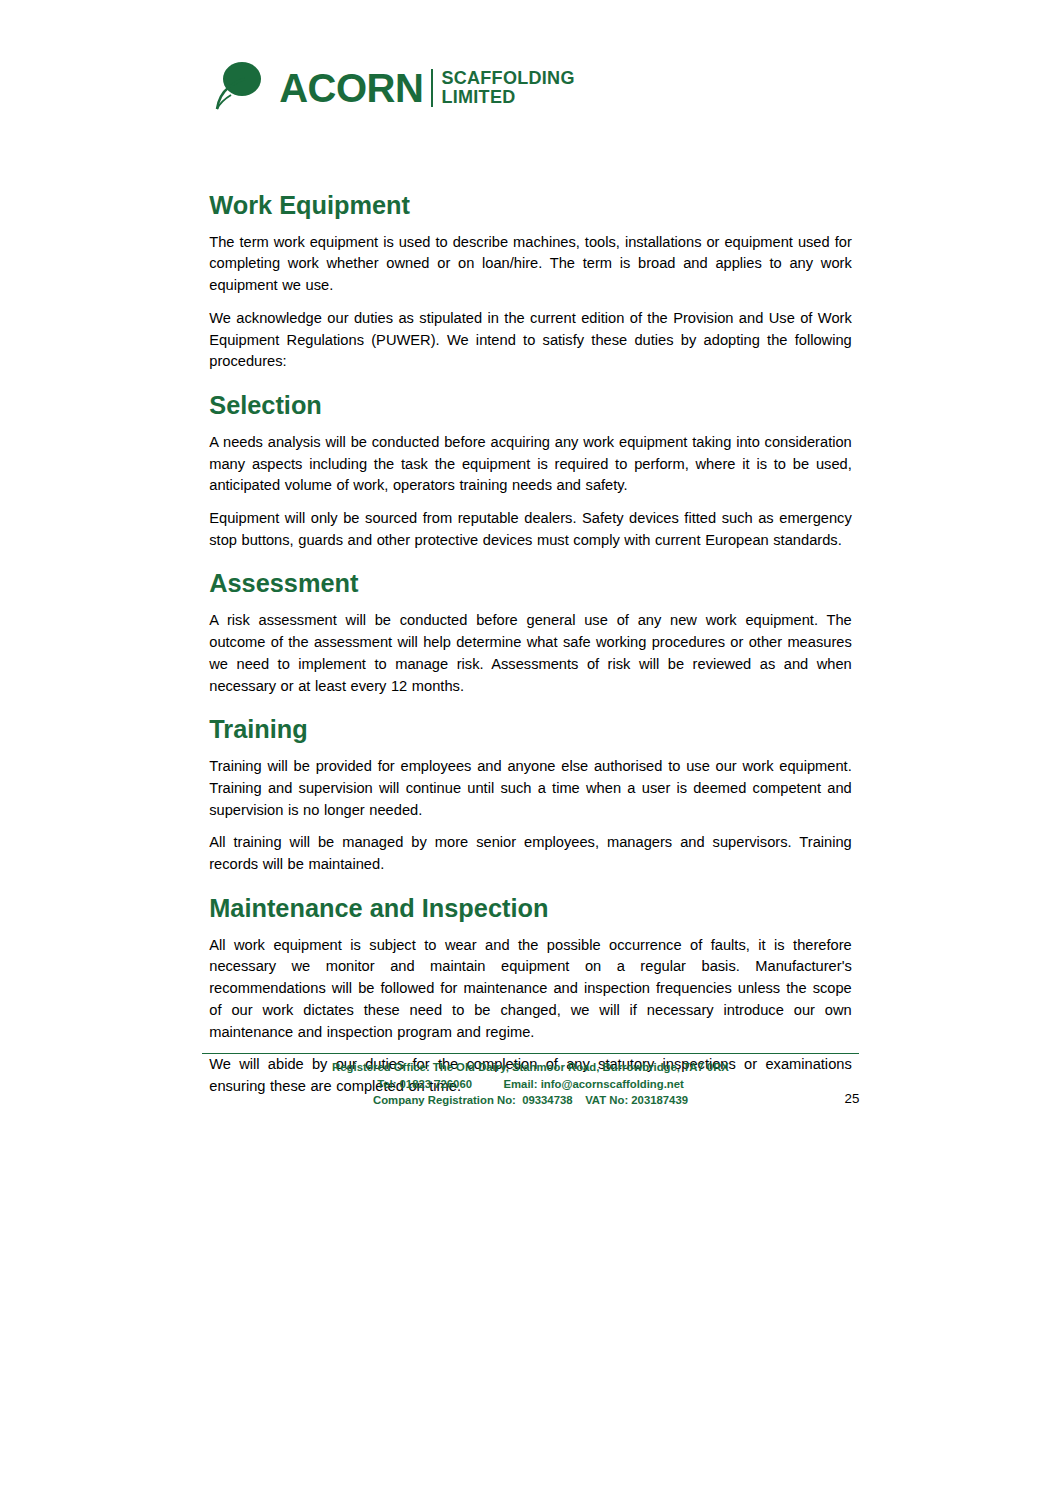ACORN
SCAFFOLDING LIMITED
Work Equipment
The term work equipment is used to describe machines, tools, installations or equipment used for completing work whether owned or on loan/hire. The term is broad and applies to any work equipment we use.
We acknowledge our duties as stipulated in the current edition of the Provision and Use of Work Equipment Regulations (PUWER). We intend to satisfy these duties by adopting the following procedures:
Selection
A needs analysis will be conducted before acquiring any work equipment taking into consideration many aspects including the task the equipment is required to perform, where it is to be used, anticipated volume of work, operators training needs and safety.
Equipment will only be sourced from reputable dealers. Safety devices fitted such as emergency stop buttons, guards and other protective devices must comply with current European standards.
Assessment
A risk assessment will be conducted before general use of any new work equipment. The outcome of the assessment will help determine what safe working procedures or other measures we need to implement to manage risk. Assessments of risk will be reviewed as and when necessary or at least every 12 months.
Training
Training will be provided for employees and anyone else authorised to use our work equipment. Training and supervision will continue until such a time when a user is deemed competent and supervision is no longer needed.
All training will be managed by more senior employees, managers and supervisors. Training records will be maintained.
Maintenance and Inspection
All work equipment is subject to wear and the possible occurrence of faults, it is therefore necessary we monitor and maintain equipment on a regular basis. Manufacturer's recommendations will be followed for maintenance and inspection frequencies unless the scope of our work dictates these need to be changed, we will if necessary introduce our own maintenance and inspection program and regime.
We will abide by our duties for the completion of any statutory inspections or examinations ensuring these are completed on time.
Registered Office: The Old Dairy, Stanmoor Road, Burrowbridge, TA7 0RX
Tel: 01823 726060 Email: info@acornscaffolding.net
Company Registration No: 09334738 VAT No: 203187439
25